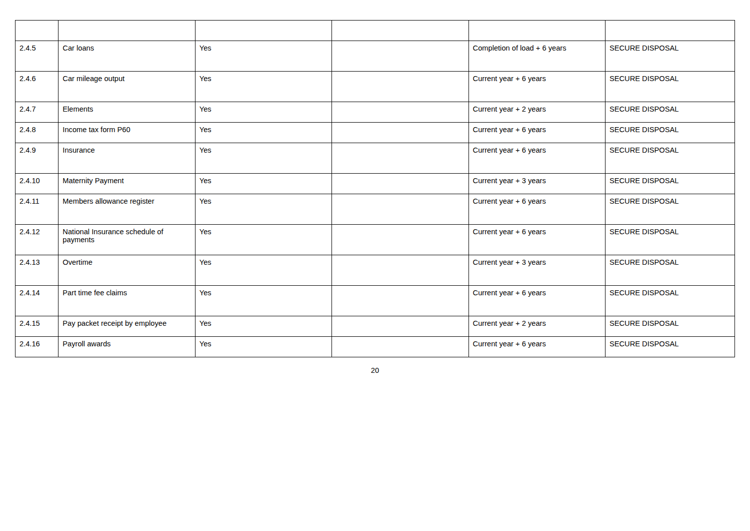| 2.4.5 | Car loans | Yes | | Completion of load + 6 years | SECURE DISPOSAL |
| 2.4.6 | Car mileage output | Yes | | Current year + 6 years | SECURE DISPOSAL |
| 2.4.7 | Elements | Yes | | Current year + 2 years | SECURE DISPOSAL |
| 2.4.8 | Income tax form P60 | Yes | | Current year + 6 years | SECURE DISPOSAL |
| 2.4.9 | Insurance | Yes | | Current year + 6 years | SECURE DISPOSAL |
| 2.4.10 | Maternity Payment | Yes | | Current year + 3 years | SECURE DISPOSAL |
| 2.4.11 | Members allowance register | Yes | | Current year + 6 years | SECURE DISPOSAL |
| 2.4.12 | National Insurance schedule of payments | Yes | | Current year + 6 years | SECURE DISPOSAL |
| 2.4.13 | Overtime | Yes | | Current year + 3 years | SECURE DISPOSAL |
| 2.4.14 | Part time fee claims | Yes | | Current year + 6 years | SECURE DISPOSAL |
| 2.4.15 | Pay packet receipt by employee | Yes | | Current year + 2 years | SECURE DISPOSAL |
| 2.4.16 | Payroll awards | Yes | | Current year + 6 years | SECURE DISPOSAL |
20